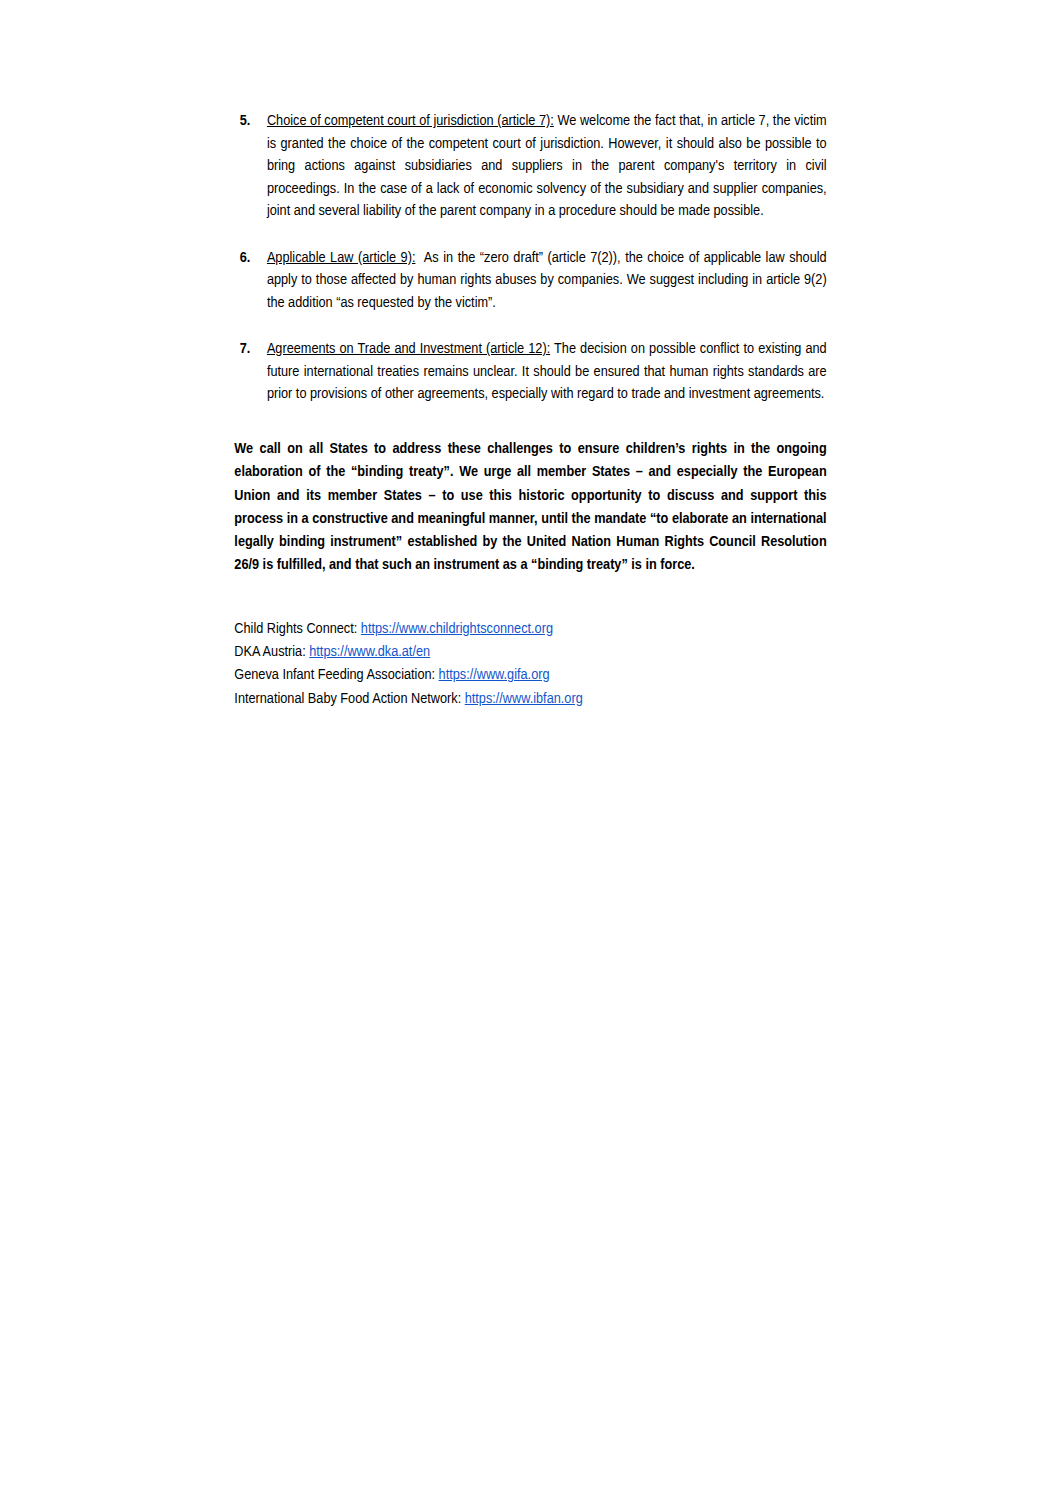5. Choice of competent court of jurisdiction (article 7): We welcome the fact that, in article 7, the victim is granted the choice of the competent court of jurisdiction. However, it should also be possible to bring actions against subsidiaries and suppliers in the parent company's territory in civil proceedings. In the case of a lack of economic solvency of the subsidiary and supplier companies, joint and several liability of the parent company in a procedure should be made possible.
6. Applicable Law (article 9): As in the “zero draft” (article 7(2)), the choice of applicable law should apply to those affected by human rights abuses by companies. We suggest including in article 9(2) the addition “as requested by the victim”.
7. Agreements on Trade and Investment (article 12): The decision on possible conflict to existing and future international treaties remains unclear. It should be ensured that human rights standards are prior to provisions of other agreements, especially with regard to trade and investment agreements.
We call on all States to address these challenges to ensure children’s rights in the ongoing elaboration of the “binding treaty”. We urge all member States – and especially the European Union and its member States – to use this historic opportunity to discuss and support this process in a constructive and meaningful manner, until the mandate “to elaborate an international legally binding instrument” established by the United Nation Human Rights Council Resolution 26/9 is fulfilled, and that such an instrument as a “binding treaty” is in force.
Child Rights Connect: https://www.childrightsconnect.org
DKA Austria: https://www.dka.at/en
Geneva Infant Feeding Association: https://www.gifa.org
International Baby Food Action Network: https://www.ibfan.org